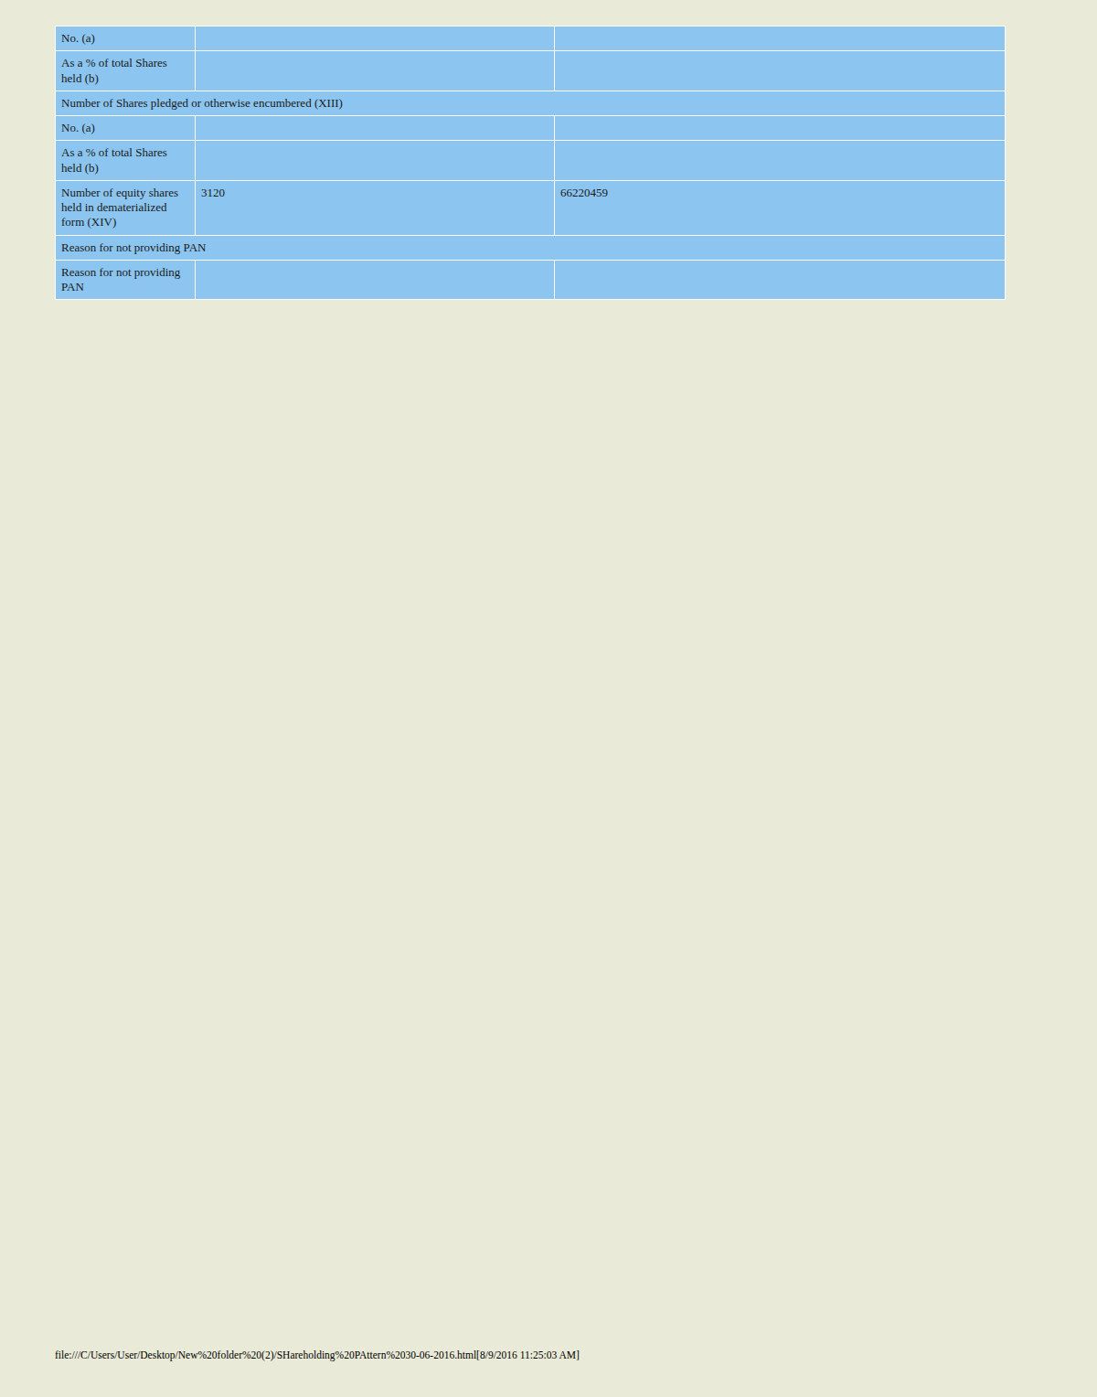| No. (a) | | |
| As a % of total Shares held (b) | | |
| Number of Shares pledged or otherwise encumbered (XIII) |
| No. (a) | | |
| As a % of total Shares held (b) | | |
| Number of equity shares held in dematerialized form (XIV) | 3120 | 66220459 |
| Reason for not providing PAN |
| Reason for not providing PAN | | |
file:///C/Users/User/Desktop/New%20folder%20(2)/SHareholding%20PAttern%2030-06-2016.html[8/9/2016 11:25:03 AM]